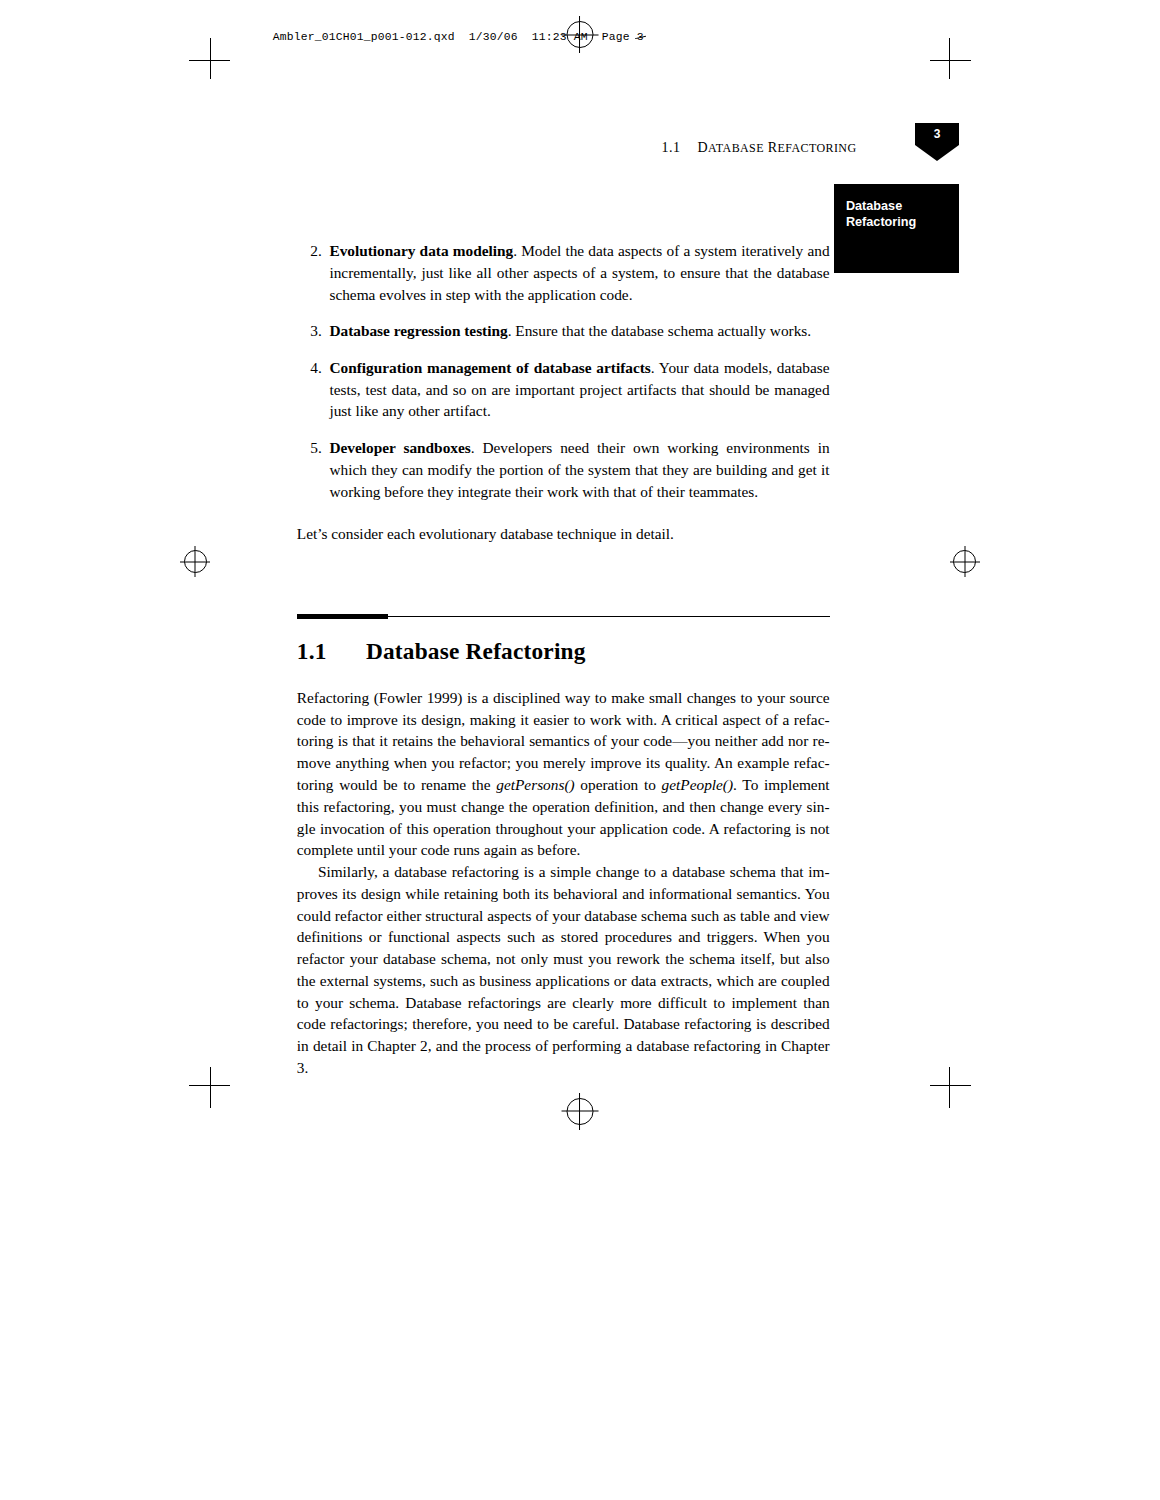Ambler_01CH01_p001-012.qxd 1/30/06 11:23 AM Page 3
1.1 DATABASE REFACTORING
3
Database
Refactoring
2. Evolutionary data modeling. Model the data aspects of a system iteratively and incrementally, just like all other aspects of a system, to ensure that the database schema evolves in step with the application code.
3. Database regression testing. Ensure that the database schema actually works.
4. Configuration management of database artifacts. Your data models, database tests, test data, and so on are important project artifacts that should be managed just like any other artifact.
5. Developer sandboxes. Developers need their own working environments in which they can modify the portion of the system that they are building and get it working before they integrate their work with that of their teammates.
Let’s consider each evolutionary database technique in detail.
1.1 Database Refactoring
Refactoring (Fowler 1999) is a disciplined way to make small changes to your source code to improve its design, making it easier to work with. A critical aspect of a refactoring is that it retains the behavioral semantics of your code—you neither add nor remove anything when you refactor; you merely improve its quality. An example refactoring would be to rename the getPersons() operation to getPeople(). To implement this refactoring, you must change the operation definition, and then change every single invocation of this operation throughout your application code. A refactoring is not complete until your code runs again as before.
Similarly, a database refactoring is a simple change to a database schema that improves its design while retaining both its behavioral and informational semantics. You could refactor either structural aspects of your database schema such as table and view definitions or functional aspects such as stored procedures and triggers. When you refactor your database schema, not only must you rework the schema itself, but also the external systems, such as business applications or data extracts, which are coupled to your schema. Database refactorings are clearly more difficult to implement than code refactorings; therefore, you need to be careful. Database refactoring is described in detail in Chapter 2, and the process of performing a database refactoring in Chapter 3.